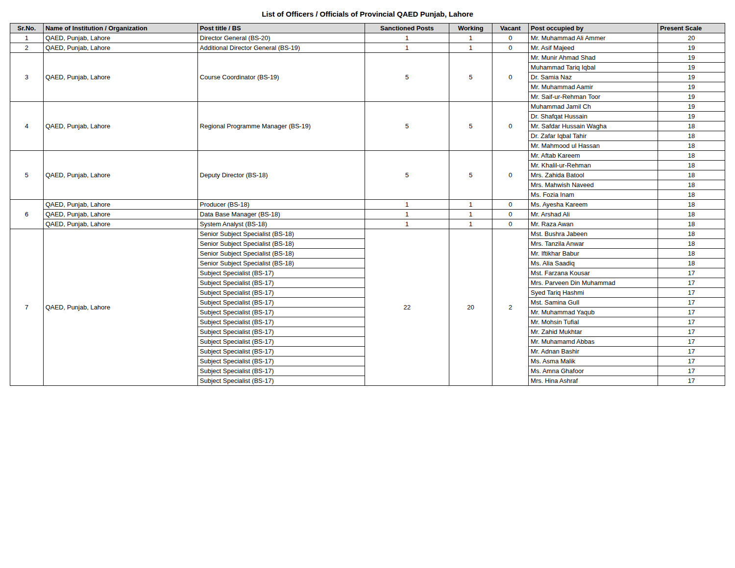List of Officers / Officials of Provincial QAED Punjab, Lahore
| Sr.No. | Name of Institution / Organization | Post title / BS | Sanctioned Posts | Working | Vacant | Post occupied by | Present Scale |
| --- | --- | --- | --- | --- | --- | --- | --- |
| 1 | QAED, Punjab, Lahore | Director General (BS-20) | 1 | 1 | 0 | Mr. Muhammad Ali Ammer | 20 |
| 2 | QAED, Punjab, Lahore | Additional Director General (BS-19) | 1 | 1 | 0 | Mr. Asif Majeed | 19 |
| 3 | QAED, Punjab, Lahore | Course Coordinator (BS-19) | 5 | 5 | 0 | Mr. Munir Ahmad Shad | 19 |
| Muhammad Tariq Iqbal | 19 |
| Dr. Samia Naz | 19 |
| Mr. Muhammad Aamir | 19 |
| Mr. Saif-ur-Rehman Toor | 19 |
| 4 | QAED, Punjab, Lahore | Regional Programme Manager (BS-19) | 5 | 5 | 0 | Muhammad Jamil Ch | 19 |
| Dr. Shafqat Hussain | 19 |
| Mr. Safdar Hussain Wagha | 18 |
| Dr. Zafar Iqbal Tahir | 18 |
| Mr. Mahmood ul Hassan | 18 |
| 5 | QAED, Punjab, Lahore | Deputy Director (BS-18) | 5 | 5 | 0 | Mr. Aftab Kareem | 18 |
| Mr. Khalil-ur-Rehman | 18 |
| Mrs. Zahida Batool | 18 |
| Mrs. Mahwish Naveed | 18 |
| Ms. Fozia Inam | 18 |
| 6 | QAED, Punjab, Lahore | Producer (BS-18) | 1 | 1 | 0 | Ms. Ayesha Kareem | 18 |
| QAED, Punjab, Lahore | Data Base Manager (BS-18) | 1 | 1 | 0 | Mr. Arshad Ali | 18 |
| QAED, Punjab, Lahore | System Analyst (BS-18) | 1 | 1 | 0 | Mr. Raza Awan | 18 |
| 7 | QAED, Punjab, Lahore | Senior Subject Specialist (BS-18) | 22 | 20 | 2 | Mst. Bushra Jabeen | 18 |
| Senior Subject Specialist (BS-18) | Mrs. Tanzila Anwar | 18 |
| Senior Subject Specialist (BS-18) | Mr. Iftikhar Babur | 18 |
| Senior Subject Specialist (BS-18) | Ms. Alia Saadiq | 18 |
| Subject Specialist (BS-17) | Mst. Farzana Kousar | 17 |
| Subject Specialist (BS-17) | Mrs. Parveen Din Muhammad | 17 |
| Subject Specialist (BS-17) | Syed Tariq Hashmi | 17 |
| Subject Specialist (BS-17) | Mst. Samina Gull | 17 |
| Subject Specialist (BS-17) | Mr. Muhammad Yaqub | 17 |
| Subject Specialist (BS-17) | Mr. Mohsin Tufial | 17 |
| Subject Specialist (BS-17) | Mr. Zahid Mukhtar | 17 |
| Subject Specialist (BS-17) | Mr. Muhamamd Abbas | 17 |
| Subject Specialist (BS-17) | Mr. Adnan Bashir | 17 |
| Subject Specialist (BS-17) | Ms. Asma Malik | 17 |
| Subject Specialist (BS-17) | Ms. Amna Ghafoor | 17 |
| Subject Specialist (BS-17) | Mrs. Hina Ashraf | 17 |